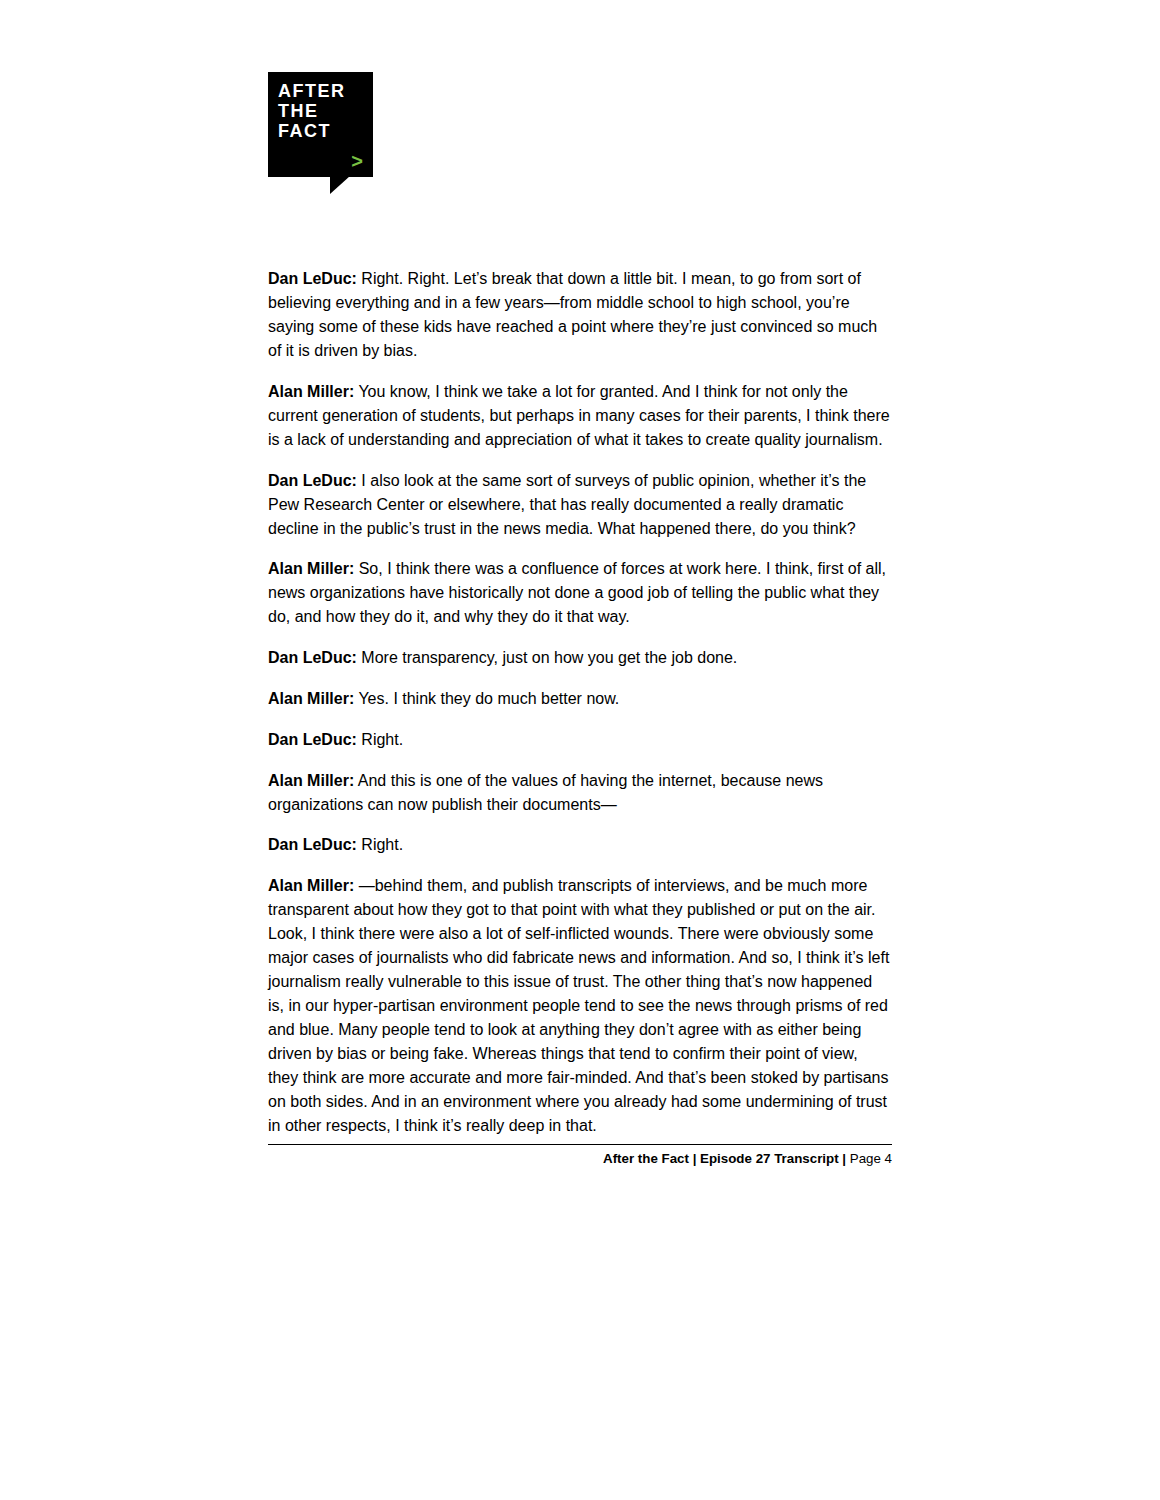AFTER
THE
FACT
>
Dan LeDuc: Right. Right. Let’s break that down a little bit. I mean, to go from sort of believing everything and in a few years—from middle school to high school, you’re saying some of these kids have reached a point where they’re just convinced so much of it is driven by bias.
Alan Miller: You know, I think we take a lot for granted. And I think for not only the current generation of students, but perhaps in many cases for their parents, I think there is a lack of understanding and appreciation of what it takes to create quality journalism.
Dan LeDuc: I also look at the same sort of surveys of public opinion, whether it’s the Pew Research Center or elsewhere, that has really documented a really dramatic decline in the public’s trust in the news media. What happened there, do you think?
Alan Miller: So, I think there was a confluence of forces at work here. I think, first of all, news organizations have historically not done a good job of telling the public what they do, and how they do it, and why they do it that way.
Dan LeDuc: More transparency, just on how you get the job done.
Alan Miller: Yes. I think they do much better now.
Dan LeDuc: Right.
Alan Miller: And this is one of the values of having the internet, because news organizations can now publish their documents—
Dan LeDuc: Right.
Alan Miller: —behind them, and publish transcripts of interviews, and be much more transparent about how they got to that point with what they published or put on the air. Look, I think there were also a lot of self-inflicted wounds. There were obviously some major cases of journalists who did fabricate news and information. And so, I think it’s left journalism really vulnerable to this issue of trust. The other thing that’s now happened is, in our hyper-partisan environment people tend to see the news through prisms of red and blue. Many people tend to look at anything they don’t agree with as either being driven by bias or being fake. Whereas things that tend to confirm their point of view, they think are more accurate and more fair-minded. And that’s been stoked by partisans on both sides. And in an environment where you already had some undermining of trust in other respects, I think it’s really deep in that.
After the Fact | Episode 27 Transcript | Page 4